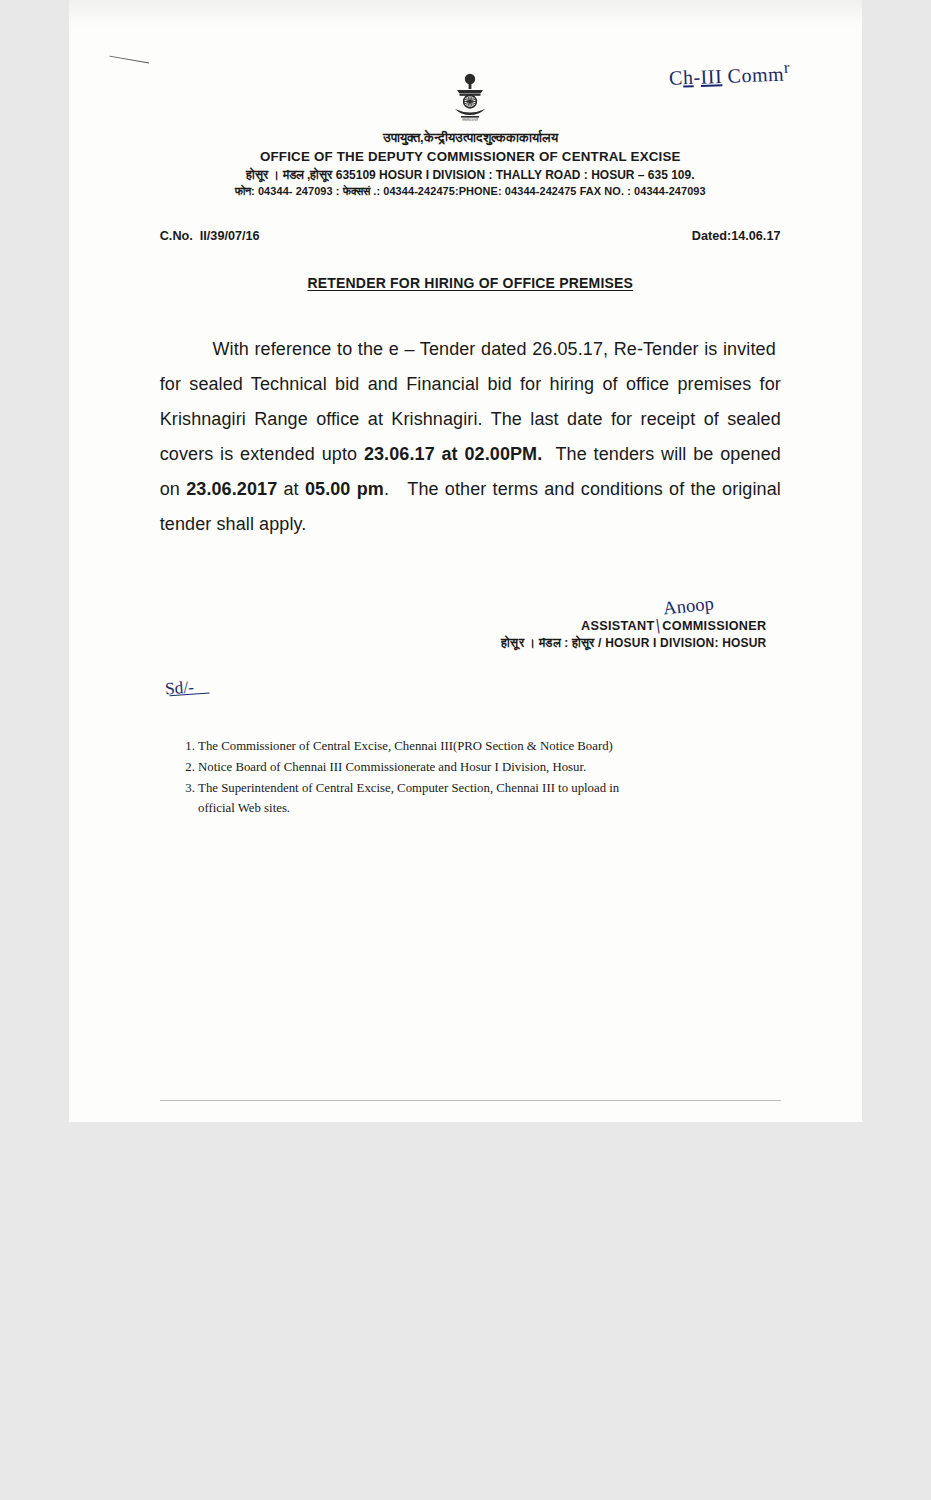Ch-III Commr
सत्यमेव जयते
उपायुक्त,केन्द्रीयउत्पादशुल्ककाकार्यालय
OFFICE OF THE DEPUTY COMMISSIONER OF CENTRAL EXCISE
होसूर । मंडल ,होसूर 635109 HOSUR I DIVISION : THALLY ROAD : HOSUR – 635 109.
फोन: 04344- 247093 : फेक्ससं .: 04344-242475:PHONE: 04344-242475 FAX NO. : 04344-247093
C.No. II/39/07/16
Dated:14.06.17
RETENDER FOR HIRING OF OFFICE PREMISES
With reference to the e – Tender dated 26.05.17, Re-Tender is invited for sealed Technical bid and Financial bid for hiring of office premises for Krishnagiri Range office at Krishnagiri. The last date for receipt of sealed covers is extended upto 23.06.17 at 02.00PM. The tenders will be opened on 23.06.2017 at 05.00 pm. The other terms and conditions of the original tender shall apply.
Anoop
ASSISTANT|COMMISSIONER
होसूर । मंडल : होसूर / HOSUR I DIVISION: HOSUR
Sd/-
The Commissioner of Central Excise, Chennai III(PRO Section & Notice Board)
Notice Board of Chennai III Commissionerate and Hosur I Division, Hosur.
The Superintendent of Central Excise, Computer Section, Chennai III to upload in official Web sites.